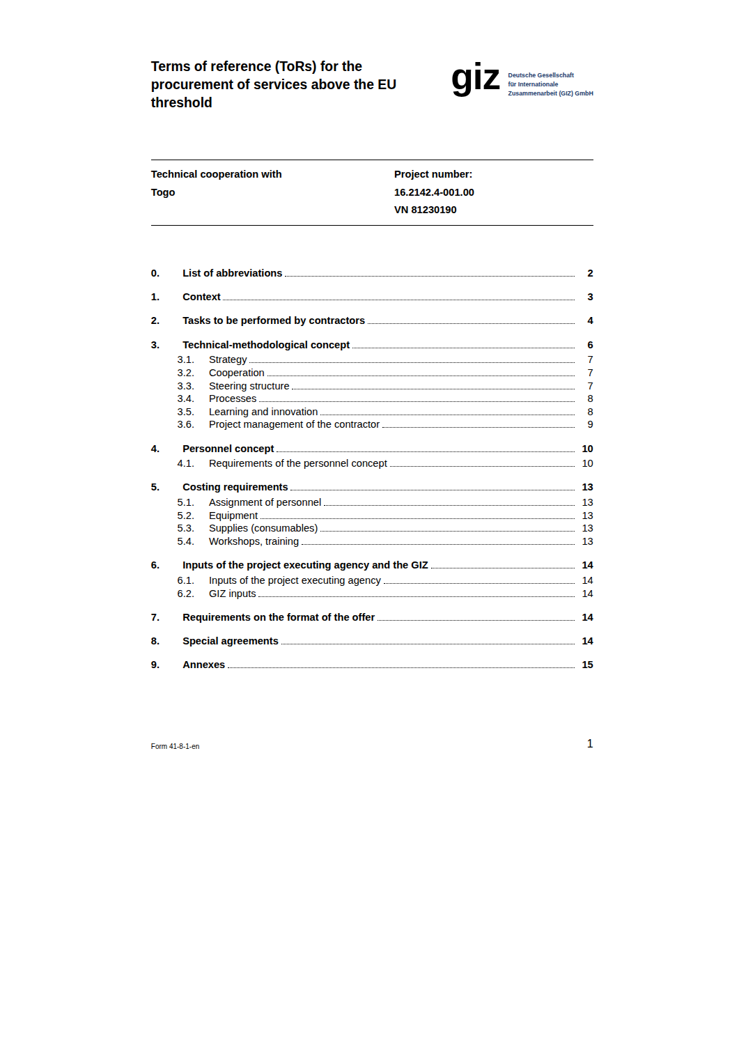Terms of reference (ToRs) for the procurement of services above the EU threshold
giz
Deutsche Gesellschaft
für Internationale
Zusammenarbeit (GIZ) GmbH
Technical cooperation with
Project number:
Togo
16.2142.4-001.00
VN 81230190
0. List of abbreviations 2
1. Context 3
2. Tasks to be performed by contractors 4
3. Technical-methodological concept 6
3.1. Strategy 7
3.2. Cooperation 7
3.3. Steering structure 7
3.4. Processes 8
3.5. Learning and innovation 8
3.6. Project management of the contractor 9
4. Personnel concept 10
4.1. Requirements of the personnel concept 10
5. Costing requirements 13
5.1. Assignment of personnel 13
5.2. Equipment 13
5.3. Supplies (consumables) 13
5.4. Workshops, training 13
6. Inputs of the project executing agency and the GIZ 14
6.1. Inputs of the project executing agency 14
6.2. GIZ inputs 14
7. Requirements on the format of the offer 14
8. Special agreements 14
9. Annexes 15
Form 41-8-1-en 1